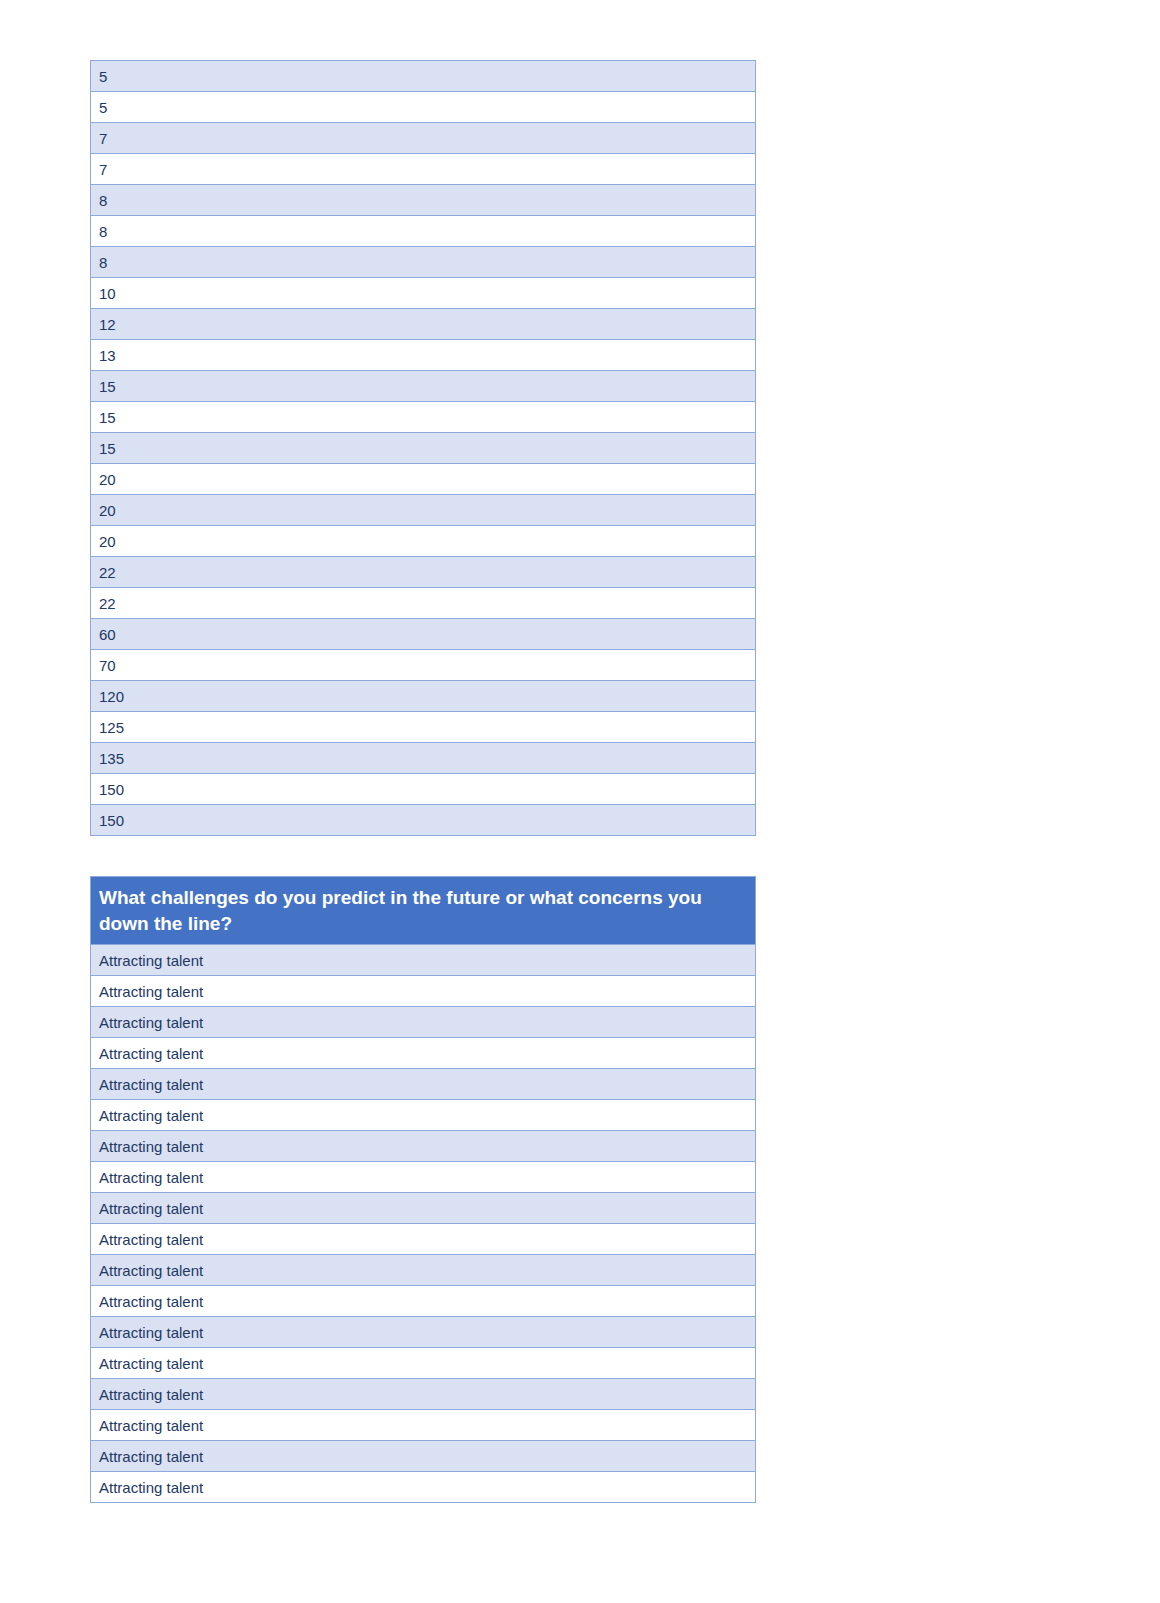| 5 |
| 5 |
| 7 |
| 7 |
| 8 |
| 8 |
| 8 |
| 10 |
| 12 |
| 13 |
| 15 |
| 15 |
| 15 |
| 20 |
| 20 |
| 20 |
| 22 |
| 22 |
| 60 |
| 70 |
| 120 |
| 125 |
| 135 |
| 150 |
| 150 |
| What challenges do you predict in the future or what concerns you down the line? |
| --- |
| Attracting talent |
| Attracting talent |
| Attracting talent |
| Attracting talent |
| Attracting talent |
| Attracting talent |
| Attracting talent |
| Attracting talent |
| Attracting talent |
| Attracting talent |
| Attracting talent |
| Attracting talent |
| Attracting talent |
| Attracting talent |
| Attracting talent |
| Attracting talent |
| Attracting talent |
| Attracting talent |